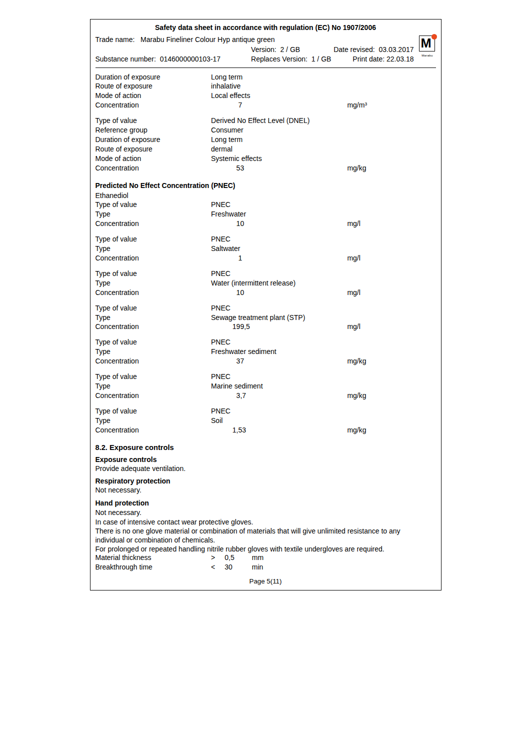Safety data sheet in accordance with regulation (EC) No 1907/2006
Trade name: Marabu Fineliner Colour Hyp antique green
| | Version: 2 / GB | Date revised: 03.03.2017 |
| Substance number: 0146000000103-17 | Replaces Version: 1 / GB | Print date: 22.03.18 |
M
Marabu
| Duration of exposure | Long term | | |
| Route of exposure | inhalative | | |
| Mode of action | Local effects | | |
| Concentration | 7 | mg/m³ | |
| Type of value | Derived No Effect Level (DNEL) | | |
| Reference group | Consumer | | |
| Duration of exposure | Long term | | |
| Route of exposure | dermal | | |
| Mode of action | Systemic effects | | |
| Concentration | 53 | mg/kg | |
Predicted No Effect Concentration (PNEC)
| Ethanediol | | | |
| Type of value | PNEC | | |
| Type | Freshwater | | |
| Concentration | 10 | mg/l | |
| Type of value | PNEC | | |
| Type | Saltwater | | |
| Concentration | 1 | mg/l | |
| Type of value | PNEC | | |
| Type | Water (intermittent release) | | |
| Concentration | 10 | mg/l | |
| Type of value | PNEC | | |
| Type | Sewage treatment plant (STP) | | |
| Concentration | 199,5 | mg/l | |
| Type of value | PNEC | | |
| Type | Freshwater sediment | | |
| Concentration | 37 | mg/kg | |
| Type of value | PNEC | | |
| Type | Marine sediment | | |
| Concentration | 3,7 | mg/kg | |
| Type of value | PNEC | | |
| Type | Soil | | |
| Concentration | 1,53 | mg/kg | |
8.2. Exposure controls
Exposure controls
Provide adequate ventilation.
Respiratory protection
Not necessary.
Hand protection
Not necessary.
In case of intensive contact wear protective gloves.
There is no one glove material or combination of materials that will give unlimited resistance to any
individual or combination of chemicals.
For prolonged or repeated handling nitrile rubber gloves with textile undergloves are required.
| Material thickness | > | 0,5 | mm |
| Breakthrough time | < | 30 | min |
Page 5(11)